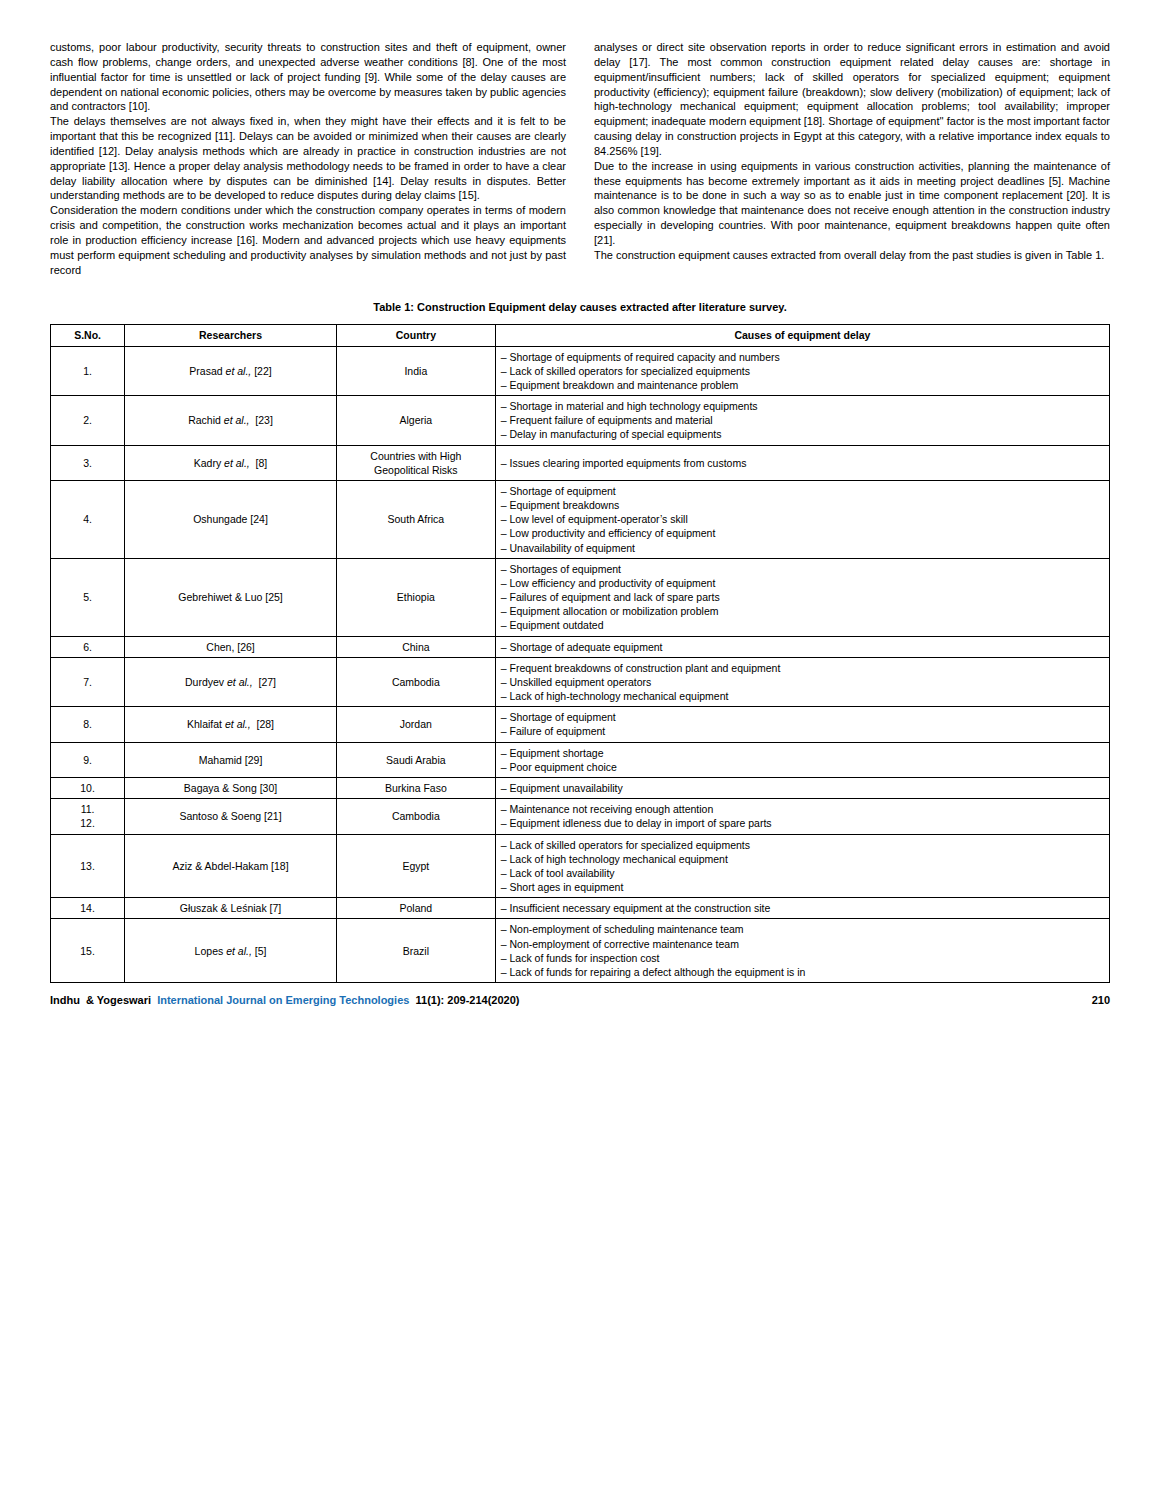customs, poor labour productivity, security threats to construction sites and theft of equipment, owner cash flow problems, change orders, and unexpected adverse weather conditions [8]. One of the most influential factor for time is unsettled or lack of project funding [9]. While some of the delay causes are dependent on national economic policies, others may be overcome by measures taken by public agencies and contractors [10].
The delays themselves are not always fixed in, when they might have their effects and it is felt to be important that this be recognized [11]. Delays can be avoided or minimized when their causes are clearly identified [12]. Delay analysis methods which are already in practice in construction industries are not appropriate [13]. Hence a proper delay analysis methodology needs to be framed in order to have a clear delay liability allocation where by disputes can be diminished [14]. Delay results in disputes. Better understanding methods are to be developed to reduce disputes during delay claims [15].
Consideration the modern conditions under which the construction company operates in terms of modern crisis and competition, the construction works mechanization becomes actual and it plays an important role in production efficiency increase [16]. Modern and advanced projects which use heavy equipments must perform equipment scheduling and productivity analyses by simulation methods and not just by past record
analyses or direct site observation reports in order to reduce significant errors in estimation and avoid delay [17]. The most common construction equipment related delay causes are: shortage in equipment/insufficient numbers; lack of skilled operators for specialized equipment; equipment productivity (efficiency); equipment failure (breakdown); slow delivery (mobilization) of equipment; lack of high-technology mechanical equipment; equipment allocation problems; tool availability; improper equipment; inadequate modern equipment [18]. Shortage of equipment'' factor is the most important factor causing delay in construction projects in Egypt at this category, with a relative importance index equals to 84.256% [19].
Due to the increase in using equipments in various construction activities, planning the maintenance of these equipments has become extremely important as it aids in meeting project deadlines [5]. Machine maintenance is to be done in such a way so as to enable just in time component replacement [20]. It is also common knowledge that maintenance does not receive enough attention in the construction industry especially in developing countries. With poor maintenance, equipment breakdowns happen quite often [21].
The construction equipment causes extracted from overall delay from the past studies is given in Table 1.
Table 1: Construction Equipment delay causes extracted after literature survey.
| S.No. | Researchers | Country | Causes of equipment delay |
| --- | --- | --- | --- |
| 1. | Prasad et al., [22] | India | – Shortage of equipments of required capacity and numbers – Lack of skilled operators for specialized equipments – Equipment breakdown and maintenance problem |
| 2. | Rachid et al., [23] | Algeria | – Shortage in material and high technology equipments – Frequent failure of equipments and material – Delay in manufacturing of special equipments |
| 3. | Kadry et al., [8] | Countries with High Geopolitical Risks | – Issues clearing imported equipments from customs |
| 4. | Oshungade [24] | South Africa | – Shortage of equipment – Equipment breakdowns – Low level of equipment-operator’s skill – Low productivity and efficiency of equipment – Unavailability of equipment |
| 5. | Gebrehiwet & Luo [25] | Ethiopia | – Shortages of equipment – Low efficiency and productivity of equipment – Failures of equipment and lack of spare parts – Equipment allocation or mobilization problem – Equipment outdated |
| 6. | Chen, [26] | China | – Shortage of adequate equipment |
| 7. | Durdyev et al., [27] | Cambodia | – Frequent breakdowns of construction plant and equipment – Unskilled equipment operators – Lack of high-technology mechanical equipment |
| 8. | Khlaifat et al., [28] | Jordan | – Shortage of equipment – Failure of equipment |
| 9. | Mahamid [29] | Saudi Arabia | – Equipment shortage – Poor equipment choice |
| 10. | Bagaya & Song [30] | Burkina Faso | – Equipment unavailability |
| 11. 12. | Santoso & Soeng [21] | Cambodia | – Maintenance not receiving enough attention – Equipment idleness due to delay in import of spare parts |
| 13. | Aziz & Abdel-Hakam [18] | Egypt | – Lack of skilled operators for specialized equipments – Lack of high technology mechanical equipment – Lack of tool availability – Short ages in equipment |
| 14. | Głuszak & Leśniak [7] | Poland | – Insufficient necessary equipment at the construction site |
| 15. | Lopes et al., [5] | Brazil | – Non-employment of scheduling maintenance team – Non-employment of corrective maintenance team – Lack of funds for inspection cost – Lack of funds for repairing a defect although the equipment is in |
Indhu & Yogeswari International Journal on Emerging Technologies 11(1): 209-214(2020)
210